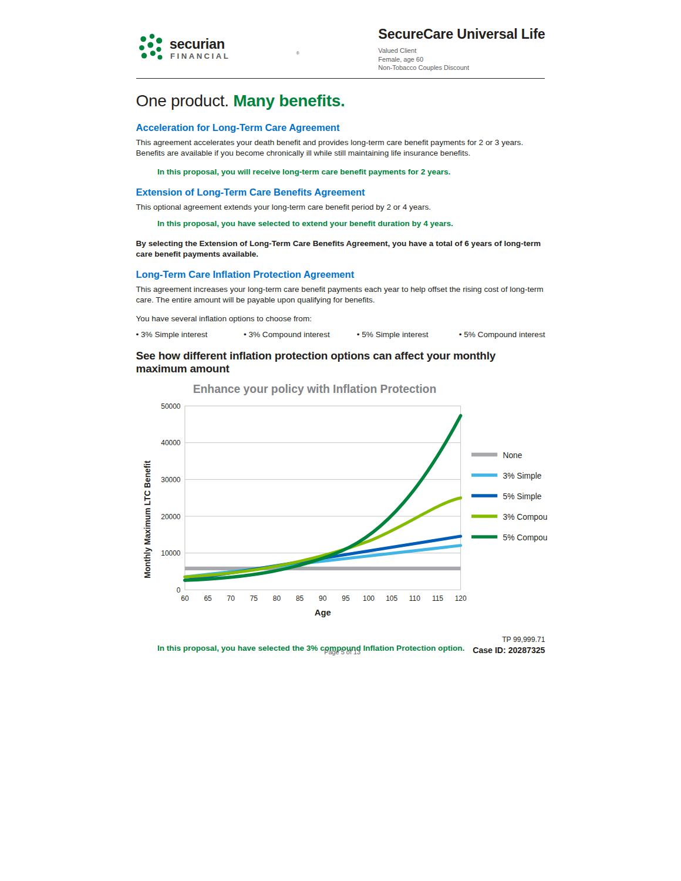securian FINANCIAL ®
SecureCare Universal Life
Valued Client
Female, age 60
Non-Tobacco Couples Discount
One product. Many benefits.
Acceleration for Long-Term Care Agreement
This agreement accelerates your death benefit and provides long-term care benefit payments for 2 or 3 years. Benefits are available if you become chronically ill while still maintaining life insurance benefits.
In this proposal, you will receive long-term care benefit payments for 2 years.
Extension of Long-Term Care Benefits Agreement
This optional agreement extends your long-term care benefit period by 2 or 4 years.
In this proposal, you have selected to extend your benefit duration by 4 years.
By selecting the Extension of Long-Term Care Benefits Agreement, you have a total of 6 years of long-term care benefit payments available.
Long-Term Care Inflation Protection Agreement
This agreement increases your long-term care benefit payments each year to help offset the rising cost of long-term care. The entire amount will be payable upon qualifying for benefits.
You have several inflation options to choose from:
• 3% Simple interest • 3% Compound interest • 5% Simple interest • 5% Compound interest
See how different inflation protection options can affect your monthly maximum amount
Enhance your policy with Inflation Protection Monthly Maximum LTC Benefit 50000 40000 30000 20000 10000 0 60 65 70 75 80 85 90 95 100 105 110 115 120 Age None 3% Simple 5% Simple 3% Compound 5% Compound
In this proposal, you have selected the 3% compound Inflation Protection option.
Page 5 of 13
TP 99,999.71
Case ID: 20287325